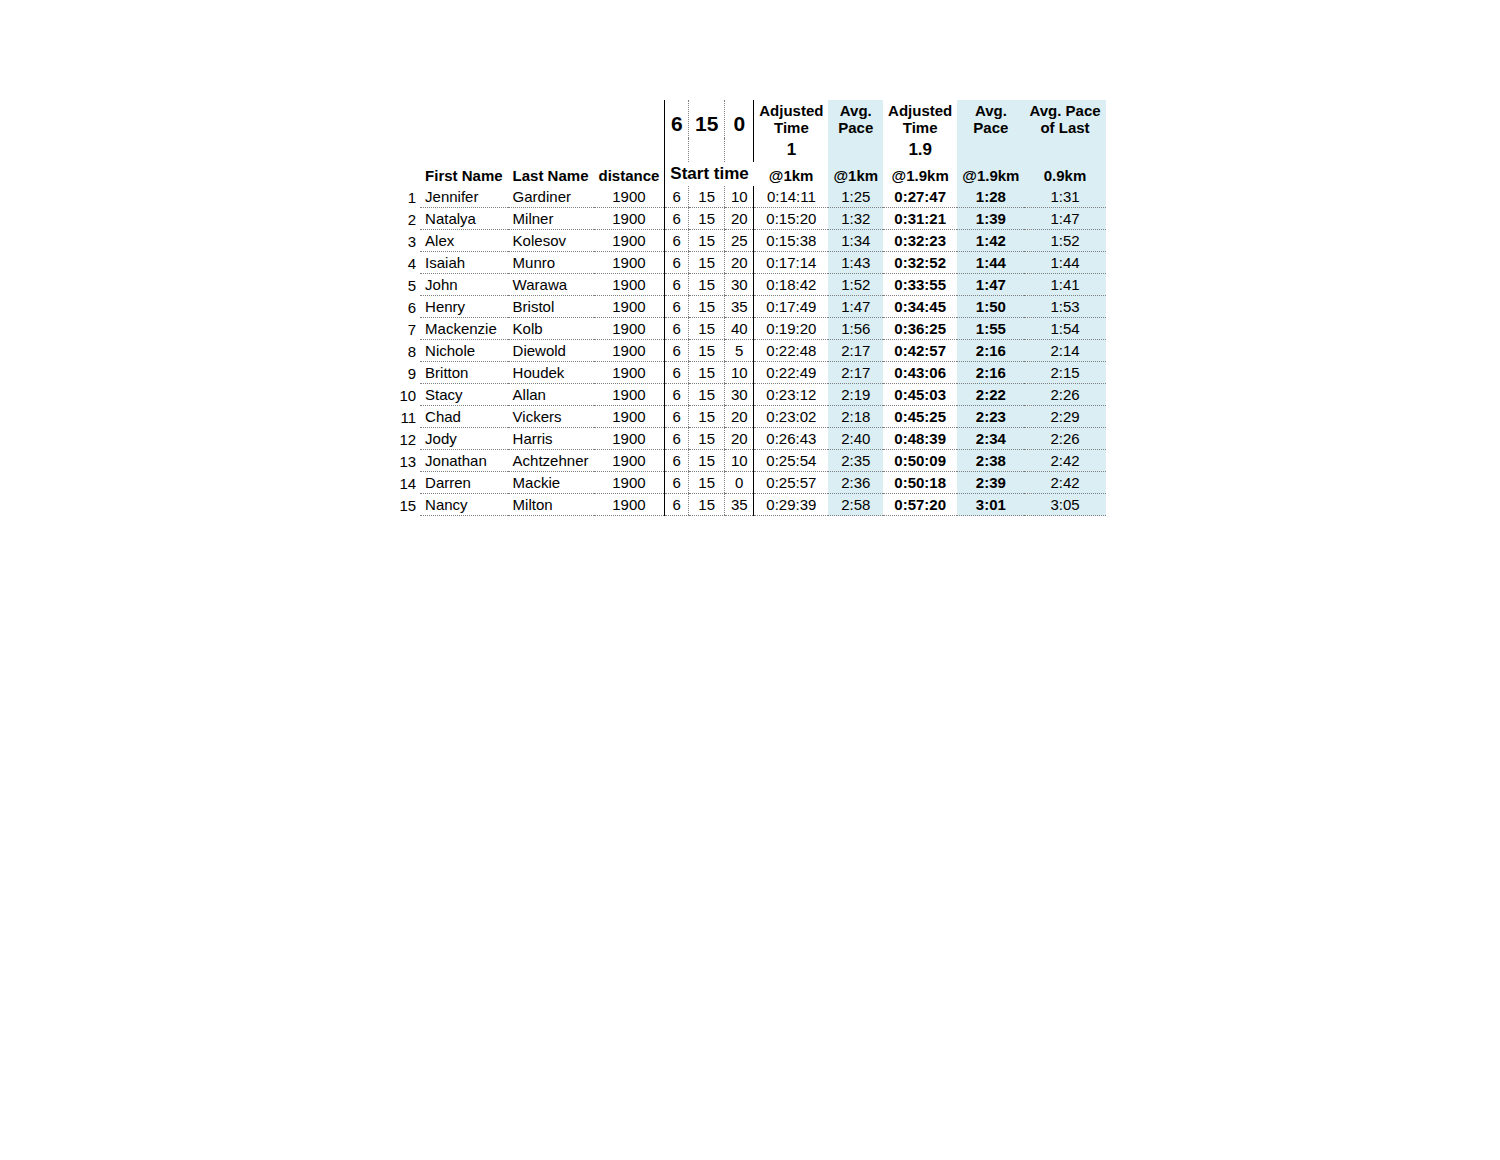| | | | | 6 | 15 | 0 | Adjusted Time | Avg. Pace | Adjusted Time | Avg. Pace | Avg. Pace of Last |
| --- | --- | --- | --- | --- | --- | --- | --- | --- | --- | --- | --- |
| | | | | | | | 1 | | 1.9 | | |
| | First Name | Last Name | distance | Start time | @1km | @1km | @1.9km | @1.9km | 0.9km |
| 1 | Jennifer | Gardiner | 1900 | 6 | 15 | 10 | 0:14:11 | 1:25 | 0:27:47 | 1:28 | 1:31 |
| 2 | Natalya | Milner | 1900 | 6 | 15 | 20 | 0:15:20 | 1:32 | 0:31:21 | 1:39 | 1:47 |
| 3 | Alex | Kolesov | 1900 | 6 | 15 | 25 | 0:15:38 | 1:34 | 0:32:23 | 1:42 | 1:52 |
| 4 | Isaiah | Munro | 1900 | 6 | 15 | 20 | 0:17:14 | 1:43 | 0:32:52 | 1:44 | 1:44 |
| 5 | John | Warawa | 1900 | 6 | 15 | 30 | 0:18:42 | 1:52 | 0:33:55 | 1:47 | 1:41 |
| 6 | Henry | Bristol | 1900 | 6 | 15 | 35 | 0:17:49 | 1:47 | 0:34:45 | 1:50 | 1:53 |
| 7 | Mackenzie | Kolb | 1900 | 6 | 15 | 40 | 0:19:20 | 1:56 | 0:36:25 | 1:55 | 1:54 |
| 8 | Nichole | Diewold | 1900 | 6 | 15 | 5 | 0:22:48 | 2:17 | 0:42:57 | 2:16 | 2:14 |
| 9 | Britton | Houdek | 1900 | 6 | 15 | 10 | 0:22:49 | 2:17 | 0:43:06 | 2:16 | 2:15 |
| 10 | Stacy | Allan | 1900 | 6 | 15 | 30 | 0:23:12 | 2:19 | 0:45:03 | 2:22 | 2:26 |
| 11 | Chad | Vickers | 1900 | 6 | 15 | 20 | 0:23:02 | 2:18 | 0:45:25 | 2:23 | 2:29 |
| 12 | Jody | Harris | 1900 | 6 | 15 | 20 | 0:26:43 | 2:40 | 0:48:39 | 2:34 | 2:26 |
| 13 | Jonathan | Achtzehner | 1900 | 6 | 15 | 10 | 0:25:54 | 2:35 | 0:50:09 | 2:38 | 2:42 |
| 14 | Darren | Mackie | 1900 | 6 | 15 | 0 | 0:25:57 | 2:36 | 0:50:18 | 2:39 | 2:42 |
| 15 | Nancy | Milton | 1900 | 6 | 15 | 35 | 0:29:39 | 2:58 | 0:57:20 | 3:01 | 3:05 |